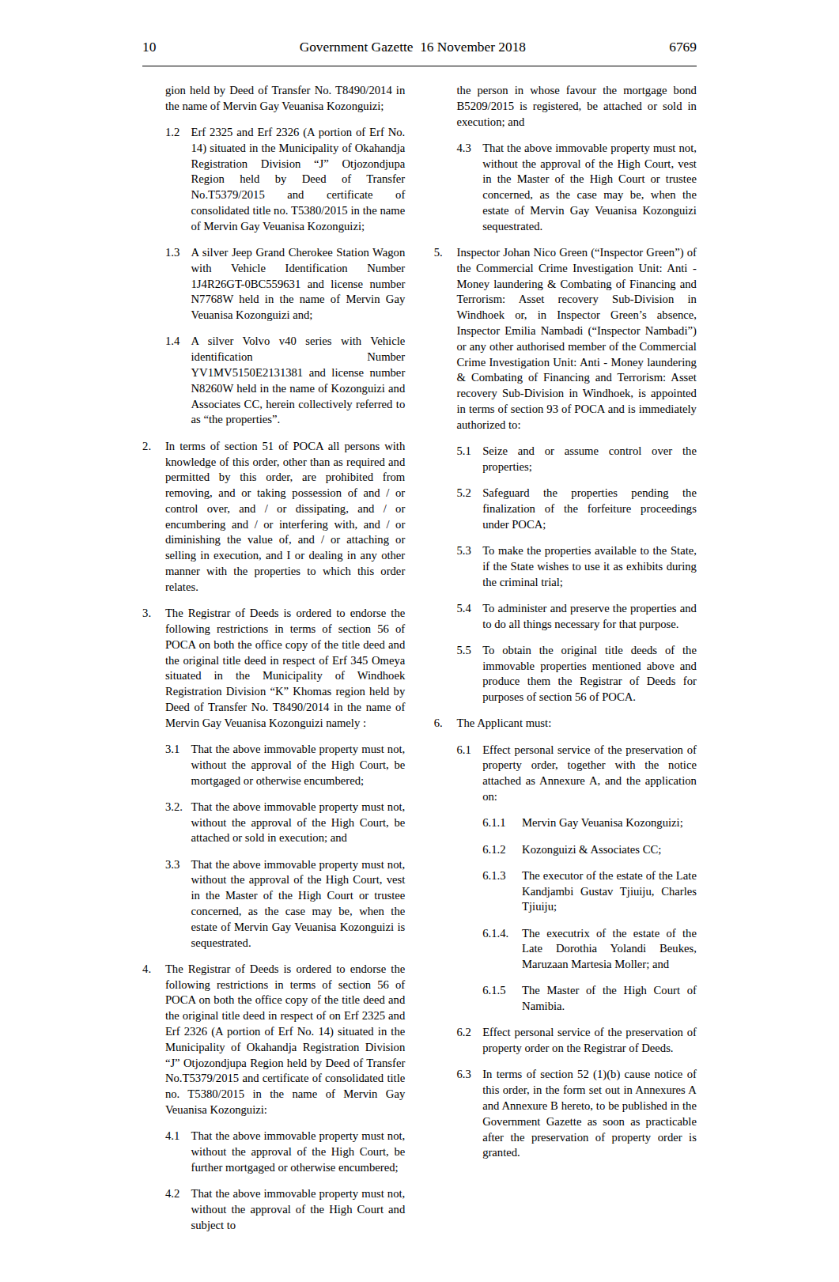10 Government Gazette 16 November 2018 6769
gion held by Deed of Transfer No. T8490/2014 in the name of Mervin Gay Veuanisa Kozonguizi;
1.2
Erf 2325 and Erf 2326 (A portion of Erf No. 14) situated in the Municipality of Okahandja Registration Division “J” Otjozondjupa Region held by Deed of Transfer No.T5379/2015 and certificate of consolidated title no. T5380/2015 in the name of Mervin Gay Veuanisa Kozonguizi;
1.3
A silver Jeep Grand Cherokee Station Wagon with Vehicle Identification Number 1J4R26GT-0BC559631 and license number N7768W held in the name of Mervin Gay Veuanisa Kozonguizi and;
1.4
A silver Volvo v40 series with Vehicle identification Number YV1MV5150E2131381 and license number N8260W held in the name of Kozonguizi and Associates CC, herein collectively referred to as “the properties”.
2.
In terms of section 51 of POCA all persons with knowledge of this order, other than as required and permitted by this order, are prohibited from removing, and or taking possession of and / or control over, and / or dissipating, and / or encumbering and / or interfering with, and / or diminishing the value of, and / or attaching or selling in execution, and I or dealing in any other manner with the properties to which this order relates.
3.
The Registrar of Deeds is ordered to endorse the following restrictions in terms of section 56 of POCA on both the office copy of the title deed and the original title deed in respect of Erf 345 Omeya situated in the Municipality of Windhoek Registration Division “K” Khomas region held by Deed of Transfer No. T8490/2014 in the name of Mervin Gay Veuanisa Kozonguizi namely :
3.1
That the above immovable property must not, without the approval of the High Court, be mortgaged or otherwise encumbered;
3.2.
That the above immovable property must not, without the approval of the High Court, be attached or sold in execution; and
3.3
That the above immovable property must not, without the approval of the High Court, vest in the Master of the High Court or trustee concerned, as the case may be, when the estate of Mervin Gay Veuanisa Kozonguizi is sequestrated.
4.
The Registrar of Deeds is ordered to endorse the following restrictions in terms of section 56 of POCA on both the office copy of the title deed and the original title deed in respect of on Erf 2325 and Erf 2326 (A portion of Erf No. 14) situated in the Municipality of Okahandja Registration Division “J” Otjozondjupa Region held by Deed of Transfer No.T5379/2015 and certificate of consolidated title no. T5380/2015 in the name of Mervin Gay Veuanisa Kozonguizi:
4.1
That the above immovable property must not, without the approval of the High Court, be further mortgaged or otherwise encumbered;
4.2
That the above immovable property must not, without the approval of the High Court and subject to
the person in whose favour the mortgage bond B5209/2015 is registered, be attached or sold in execution; and
4.3
That the above immovable property must not, without the approval of the High Court, vest in the Master of the High Court or trustee concerned, as the case may be, when the estate of Mervin Gay Veuanisa Kozonguizi sequestrated.
5.
Inspector Johan Nico Green (“Inspector Green”) of the Commercial Crime Investigation Unit: Anti - Money laundering & Combating of Financing and Terrorism: Asset recovery Sub-Division in Windhoek or, in Inspector Green’s absence, Inspector Emilia Nambadi (“Inspector Nambadi”) or any other authorised member of the Commercial Crime Investigation Unit: Anti - Money laundering & Combating of Financing and Terrorism: Asset recovery Sub-Division in Windhoek, is appointed in terms of section 93 of POCA and is immediately authorized to:
5.1
Seize and or assume control over the properties;
5.2
Safeguard the properties pending the finalization of the forfeiture proceedings under POCA;
5.3
To make the properties available to the State, if the State wishes to use it as exhibits during the criminal trial;
5.4
To administer and preserve the properties and to do all things necessary for that purpose.
5.5
To obtain the original title deeds of the immovable properties mentioned above and produce them the Registrar of Deeds for purposes of section 56 of POCA.
6.
The Applicant must:
6.1
Effect personal service of the preservation of property order, together with the notice attached as Annexure A, and the application on:
6.1.1
Mervin Gay Veuanisa Kozonguizi;
6.1.2
Kozonguizi & Associates CC;
6.1.3
The executor of the estate of the Late Kandjambi Gustav Tjiuiju, Charles Tjiuiju;
6.1.4.
The executrix of the estate of the Late Dorothia Yolandi Beukes, Maruzaan Martesia Moller; and
6.1.5
The Master of the High Court of Namibia.
6.2
Effect personal service of the preservation of property order on the Registrar of Deeds.
6.3
In terms of section 52 (1)(b) cause notice of this order, in the form set out in Annexures A and Annexure B hereto, to be published in the Government Gazette as soon as practicable after the preservation of property order is granted.